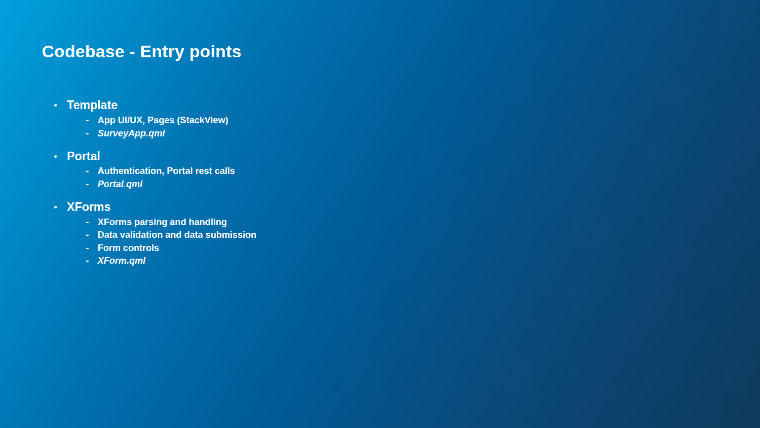Codebase - Entry points
Template
App UI/UX, Pages (StackView)
SurveyApp.qml
Portal
Authentication, Portal rest calls
Portal.qml
XForms
XForms parsing and handling
Data validation and data submission
Form controls
XForm.qml